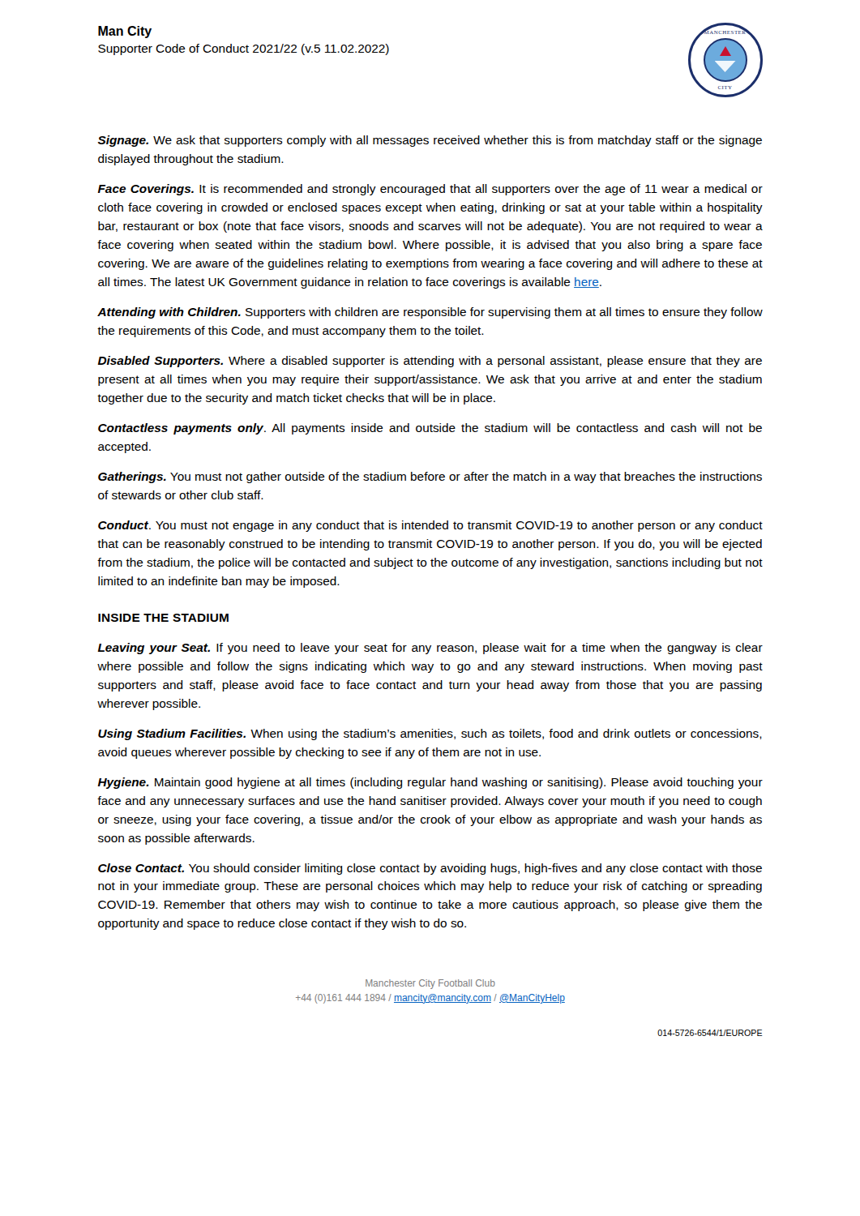Man City
Supporter Code of Conduct 2021/22 (v.5 11.02.2022)
Manchester City
Signage. We ask that supporters comply with all messages received whether this is from matchday staff or the signage displayed throughout the stadium.
Face Coverings. It is recommended and strongly encouraged that all supporters over the age of 11 wear a medical or cloth face covering in crowded or enclosed spaces except when eating, drinking or sat at your table within a hospitality bar, restaurant or box (note that face visors, snoods and scarves will not be adequate). You are not required to wear a face covering when seated within the stadium bowl. Where possible, it is advised that you also bring a spare face covering. We are aware of the guidelines relating to exemptions from wearing a face covering and will adhere to these at all times. The latest UK Government guidance in relation to face coverings is available here.
Attending with Children. Supporters with children are responsible for supervising them at all times to ensure they follow the requirements of this Code, and must accompany them to the toilet.
Disabled Supporters. Where a disabled supporter is attending with a personal assistant, please ensure that they are present at all times when you may require their support/assistance. We ask that you arrive at and enter the stadium together due to the security and match ticket checks that will be in place.
Contactless payments only. All payments inside and outside the stadium will be contactless and cash will not be accepted.
Gatherings. You must not gather outside of the stadium before or after the match in a way that breaches the instructions of stewards or other club staff.
Conduct. You must not engage in any conduct that is intended to transmit COVID-19 to another person or any conduct that can be reasonably construed to be intending to transmit COVID-19 to another person. If you do, you will be ejected from the stadium, the police will be contacted and subject to the outcome of any investigation, sanctions including but not limited to an indefinite ban may be imposed.
INSIDE THE STADIUM
Leaving your Seat. If you need to leave your seat for any reason, please wait for a time when the gangway is clear where possible and follow the signs indicating which way to go and any steward instructions. When moving past supporters and staff, please avoid face to face contact and turn your head away from those that you are passing wherever possible.
Using Stadium Facilities. When using the stadium’s amenities, such as toilets, food and drink outlets or concessions, avoid queues wherever possible by checking to see if any of them are not in use.
Hygiene. Maintain good hygiene at all times (including regular hand washing or sanitising). Please avoid touching your face and any unnecessary surfaces and use the hand sanitiser provided. Always cover your mouth if you need to cough or sneeze, using your face covering, a tissue and/or the crook of your elbow as appropriate and wash your hands as soon as possible afterwards.
Close Contact. You should consider limiting close contact by avoiding hugs, high-fives and any close contact with those not in your immediate group. These are personal choices which may help to reduce your risk of catching or spreading COVID-19. Remember that others may wish to continue to take a more cautious approach, so please give them the opportunity and space to reduce close contact if they wish to do so.
Manchester City Football Club
+44 (0)161 444 1894 / mancity@mancity.com / @ManCityHelp
014-5726-6544/1/EUROPE